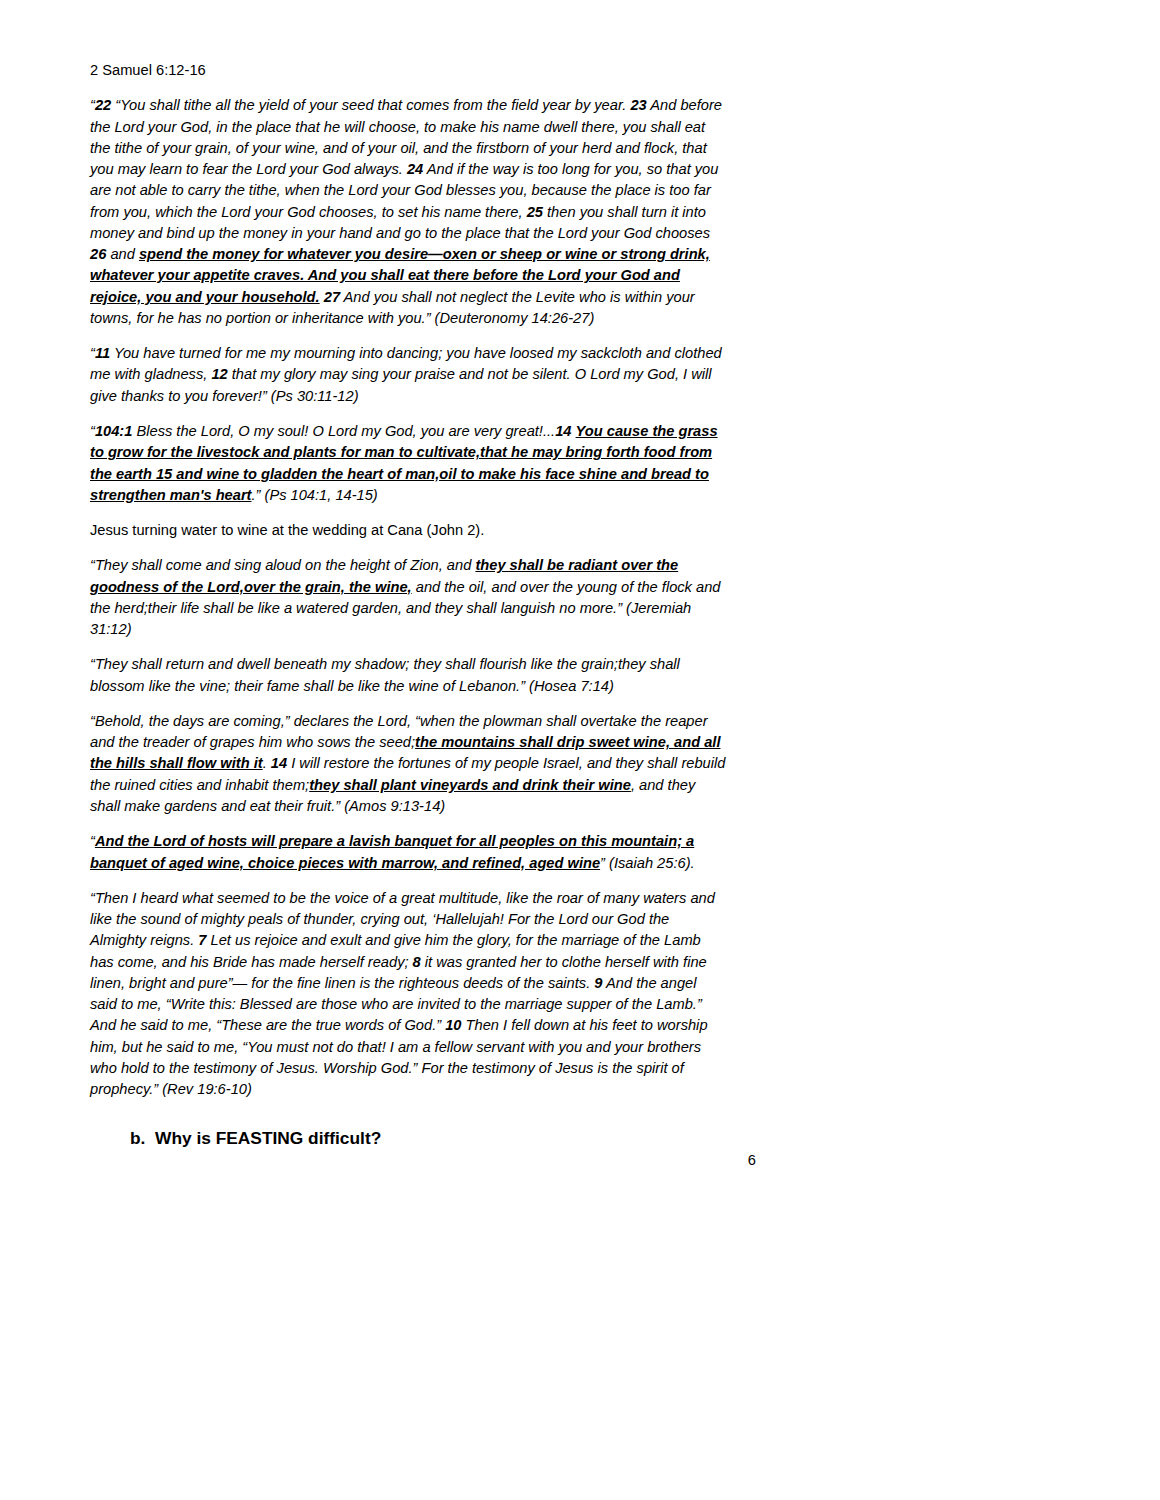2 Samuel 6:12-16
“22 “You shall tithe all the yield of your seed that comes from the field year by year. 23 And before the Lord your God, in the place that he will choose, to make his name dwell there, you shall eat the tithe of your grain, of your wine, and of your oil, and the firstborn of your herd and flock, that you may learn to fear the Lord your God always. 24 And if the way is too long for you, so that you are not able to carry the tithe, when the Lord your God blesses you, because the place is too far from you, which the Lord your God chooses, to set his name there, 25 then you shall turn it into money and bind up the money in your hand and go to the place that the Lord your God chooses 26 and spend the money for whatever you desire—oxen or sheep or wine or strong drink, whatever your appetite craves. And you shall eat there before the Lord your God and rejoice, you and your household. 27 And you shall not neglect the Levite who is within your towns, for he has no portion or inheritance with you.” (Deuteronomy 14:26-27)
“11 You have turned for me my mourning into dancing; you have loosed my sackcloth and clothed me with gladness, 12 that my glory may sing your praise and not be silent. O Lord my God, I will give thanks to you forever!” (Ps 30:11-12)
“104:1 Bless the Lord, O my soul! O Lord my God, you are very great!...14 You cause the grass to grow for the livestock and plants for man to cultivate,that he may bring forth food from the earth 15 and wine to gladden the heart of man,oil to make his face shine and bread to strengthen man's heart.” (Ps 104:1, 14-15)
Jesus turning water to wine at the wedding at Cana (John 2).
“They shall come and sing aloud on the height of Zion, and they shall be radiant over the goodness of the Lord,over the grain, the wine, and the oil, and over the young of the flock and the herd;their life shall be like a watered garden, and they shall languish no more.” (Jeremiah 31:12)
“They shall return and dwell beneath my shadow; they shall flourish like the grain;they shall blossom like the vine; their fame shall be like the wine of Lebanon.” (Hosea 7:14)
“Behold, the days are coming,” declares the Lord, “when the plowman shall overtake the reaper and the treader of grapes him who sows the seed;the mountains shall drip sweet wine, and all the hills shall flow with it. 14 I will restore the fortunes of my people Israel, and they shall rebuild the ruined cities and inhabit them;they shall plant vineyards and drink their wine, and they shall make gardens and eat their fruit.” (Amos 9:13-14)
“And the Lord of hosts will prepare a lavish banquet for all peoples on this mountain; a banquet of aged wine, choice pieces with marrow, and refined, aged wine” (Isaiah 25:6).
“Then I heard what seemed to be the voice of a great multitude, like the roar of many waters and like the sound of mighty peals of thunder, crying out, ‘Hallelujah! For the Lord our God the Almighty reigns. 7 Let us rejoice and exult and give him the glory, for the marriage of the Lamb has come, and his Bride has made herself ready; 8 it was granted her to clothe herself with fine linen, bright and pure”— for the fine linen is the righteous deeds of the saints. 9 And the angel said to me, “Write this: Blessed are those who are invited to the marriage supper of the Lamb.” And he said to me, “These are the true words of God.” 10 Then I fell down at his feet to worship him, but he said to me, “You must not do that! I am a fellow servant with you and your brothers who hold to the testimony of Jesus. Worship God.” For the testimony of Jesus is the spirit of prophecy.” (Rev 19:6-10)
b. Why is FEASTING difficult?
6